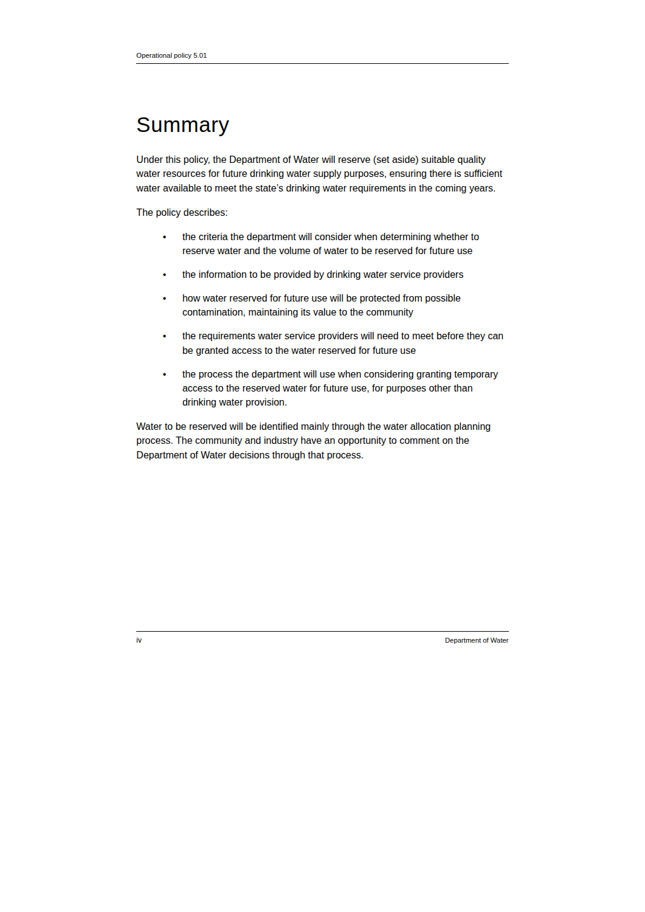Operational policy 5.01
Summary
Under this policy, the Department of Water will reserve (set aside) suitable quality water resources for future drinking water supply purposes, ensuring there is sufficient water available to meet the state’s drinking water requirements in the coming years.
The policy describes:
the criteria the department will consider when determining whether to reserve water and the volume of water to be reserved for future use
the information to be provided by drinking water service providers
how water reserved for future use will be protected from possible contamination, maintaining its value to the community
the requirements water service providers will need to meet before they can be granted access to the water reserved for future use
the process the department will use when considering granting temporary access to the reserved water for future use, for purposes other than drinking water provision.
Water to be reserved will be identified mainly through the water allocation planning process. The community and industry have an opportunity to comment on the Department of Water decisions through that process.
iv Department of Water